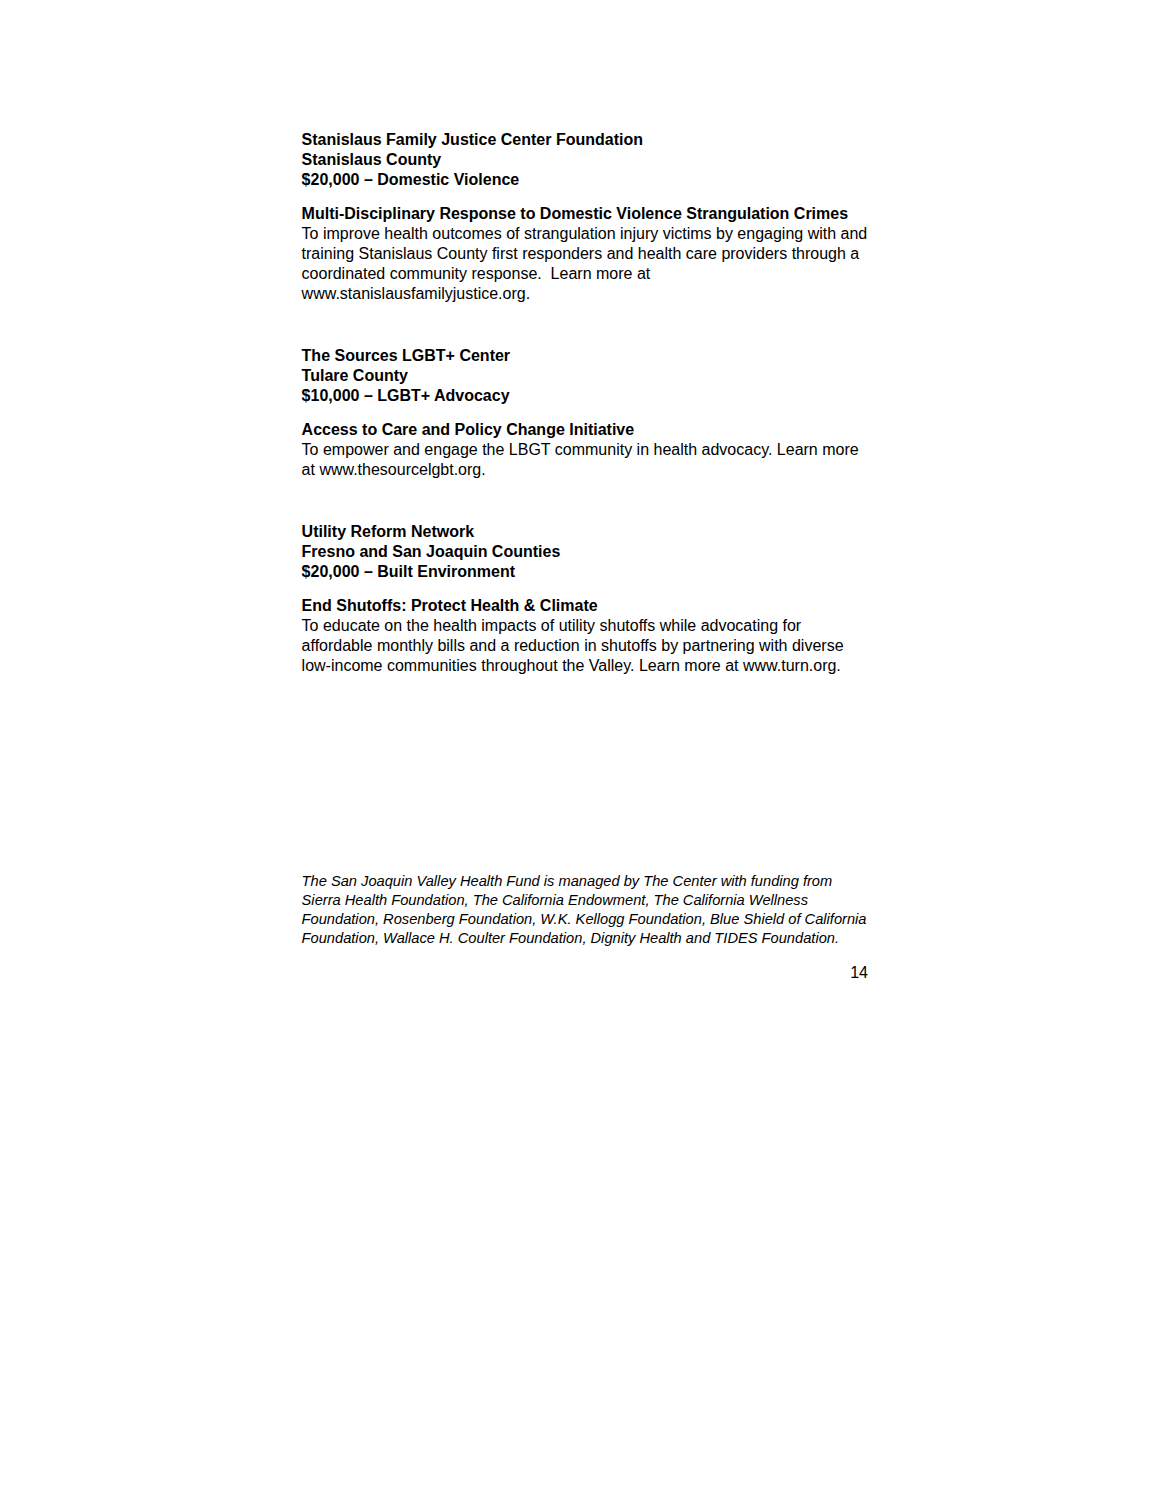Stanislaus Family Justice Center Foundation
Stanislaus County
$20,000 – Domestic Violence
Multi-Disciplinary Response to Domestic Violence Strangulation Crimes
To improve health outcomes of strangulation injury victims by engaging with and training Stanislaus County first responders and health care providers through a coordinated community response. Learn more at www.stanislausfamilyjustice.org.
The Sources LGBT+ Center
Tulare County
$10,000 – LGBT+ Advocacy
Access to Care and Policy Change Initiative
To empower and engage the LBGT community in health advocacy. Learn more at www.thesourcelgbt.org.
Utility Reform Network
Fresno and San Joaquin Counties
$20,000 – Built Environment
End Shutoffs: Protect Health & Climate
To educate on the health impacts of utility shutoffs while advocating for affordable monthly bills and a reduction in shutoffs by partnering with diverse low-income communities throughout the Valley. Learn more at www.turn.org.
The San Joaquin Valley Health Fund is managed by The Center with funding from Sierra Health Foundation, The California Endowment, The California Wellness Foundation, Rosenberg Foundation, W.K. Kellogg Foundation, Blue Shield of California Foundation, Wallace H. Coulter Foundation, Dignity Health and TIDES Foundation.
14